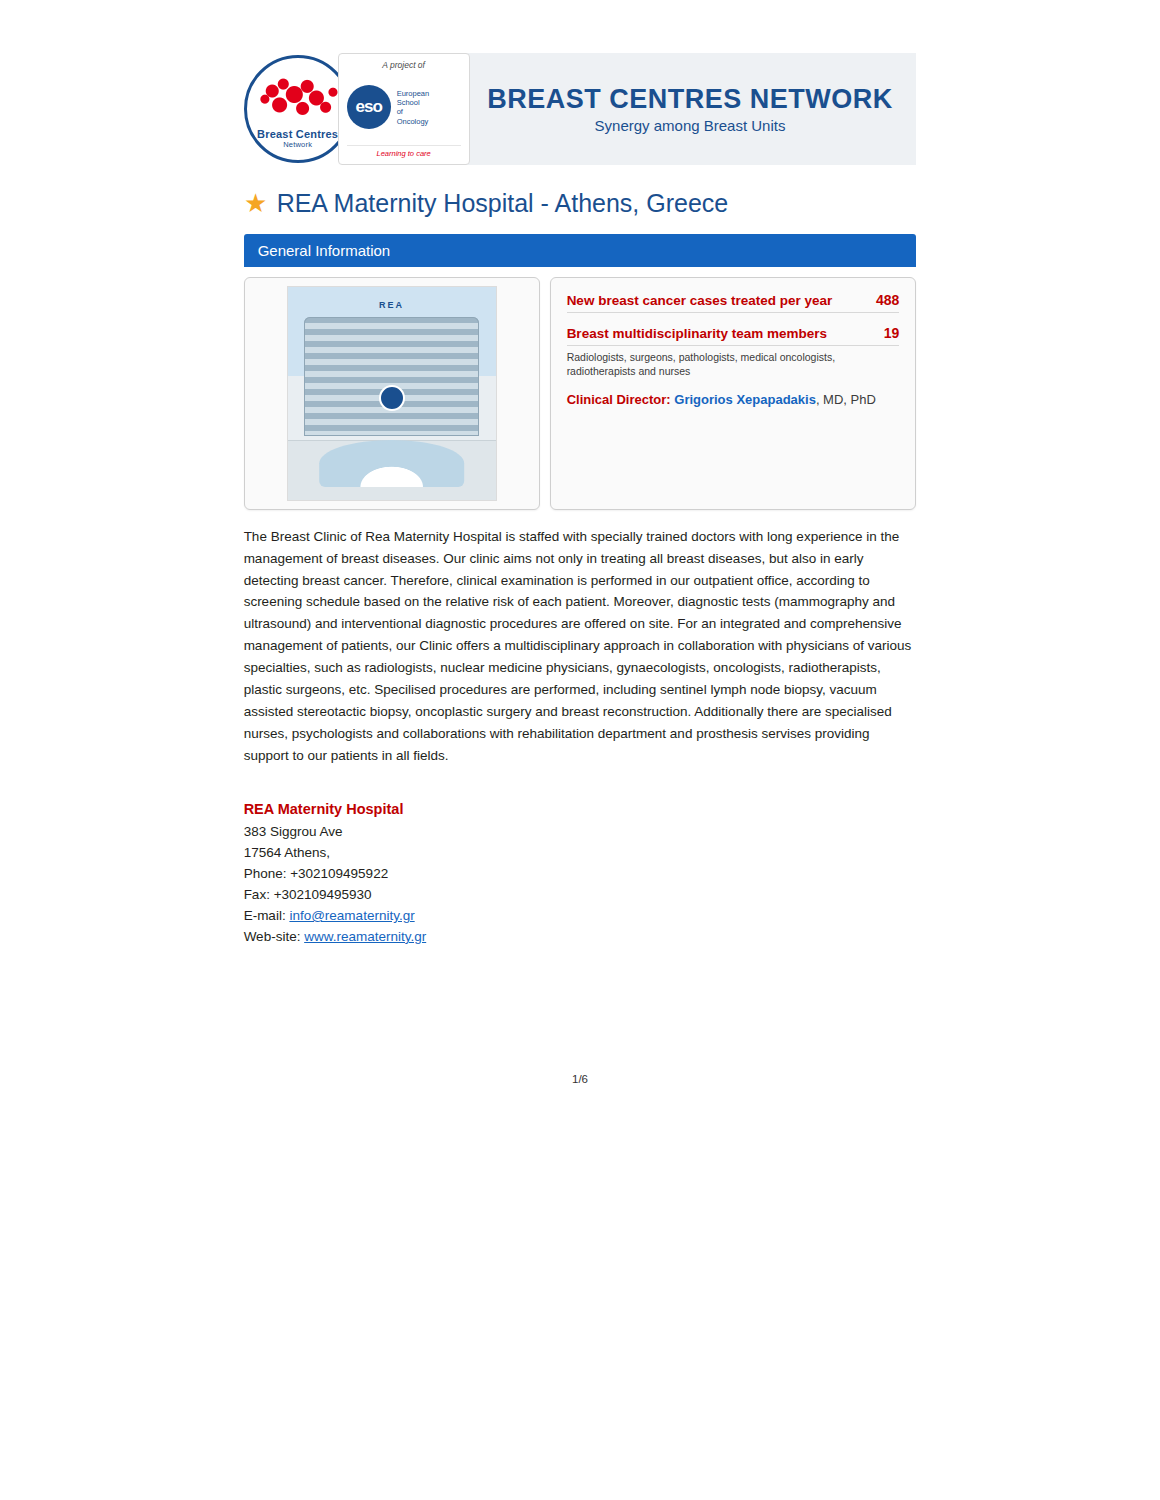Breast Centres
Network
A project of
eso
European
School
of
Oncology
Learning to care
BREAST CENTRES NETWORK
Synergy among Breast Units
★
REA Maternity Hospital - Athens, Greece
General Information
REA
New breast cancer cases treated per year 488
Breast multidisciplinarity team members 19
Radiologists, surgeons, pathologists, medical oncologists, radiotherapists and nurses
Clinical Director: Grigorios Xepapadakis, MD, PhD
The Breast Clinic of Rea Maternity Hospital is staffed with specially trained doctors with long experience in the management of breast diseases. Our clinic aims not only in treating all breast diseases, but also in early detecting breast cancer. Therefore, clinical examination is performed in our outpatient office, according to screening schedule based on the relative risk of each patient. Moreover, diagnostic tests (mammography and ultrasound) and interventional diagnostic procedures are offered on site. For an integrated and comprehensive management of patients, our Clinic offers a multidisciplinary approach in collaboration with physicians of various specialties, such as radiologists, nuclear medicine physicians, gynaecologists, oncologists, radiotherapists, plastic surgeons, etc. Specilised procedures are performed, including sentinel lymph node biopsy, vacuum assisted stereotactic biopsy, oncoplastic surgery and breast reconstruction. Additionally there are specialised nurses, psychologists and collaborations with rehabilitation department and prosthesis servises providing support to our patients in all fields.
REA Maternity Hospital
383 Siggrou Ave
17564 Athens,
Phone: +302109495922
Fax: +302109495930
E-mail: info@reamaternity.gr
Web-site: www.reamaternity.gr
1/6